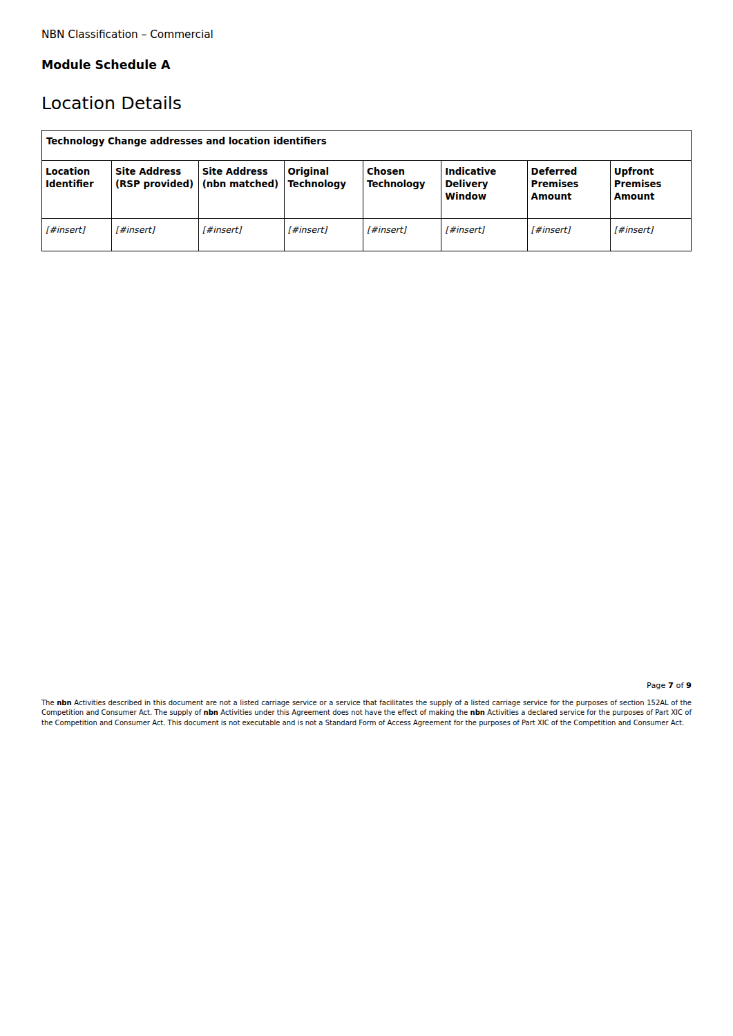NBN Classification – Commercial
Module Schedule A
Location Details
| Technology Change addresses and location identifiers |
| --- |
| Location Identifier | Site Address (RSP provided) | Site Address (nbn matched) | Original Technology | Chosen Technology | Indicative Delivery Window | Deferred Premises Amount | Upfront Premises Amount |
| [#insert] | [#insert] | [#insert] | [#insert] | [#insert] | [#insert] | [#insert] | [#insert] |
Page 7 of 9
The nbn Activities described in this document are not a listed carriage service or a service that facilitates the supply of a listed carriage service for the purposes of section 152AL of the Competition and Consumer Act. The supply of nbn Activities under this Agreement does not have the effect of making the nbn Activities a declared service for the purposes of Part XIC of the Competition and Consumer Act. This document is not executable and is not a Standard Form of Access Agreement for the purposes of Part XIC of the Competition and Consumer Act.